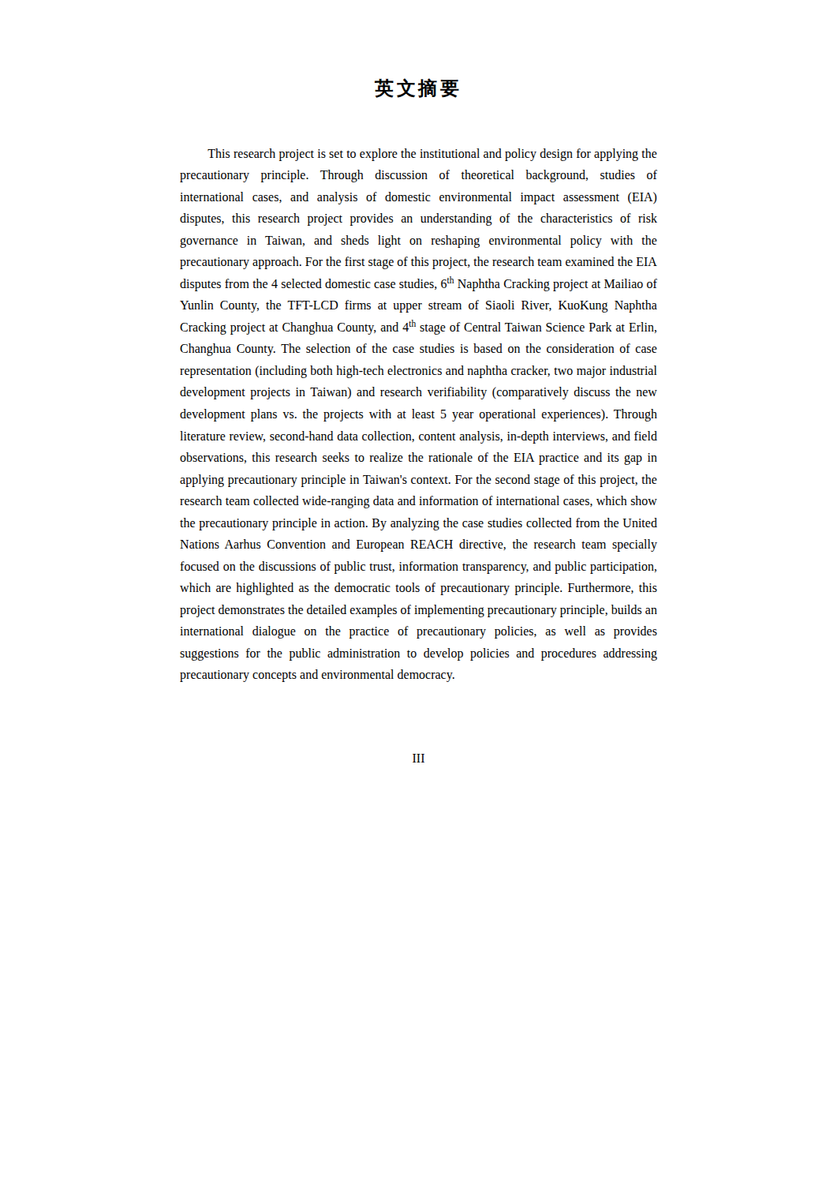英文摘要
This research project is set to explore the institutional and policy design for applying the precautionary principle. Through discussion of theoretical background, studies of international cases, and analysis of domestic environmental impact assessment (EIA) disputes, this research project provides an understanding of the characteristics of risk governance in Taiwan, and sheds light on reshaping environmental policy with the precautionary approach. For the first stage of this project, the research team examined the EIA disputes from the 4 selected domestic case studies, 6th Naphtha Cracking project at Mailiao of Yunlin County, the TFT-LCD firms at upper stream of Siaoli River, KuoKung Naphtha Cracking project at Changhua County, and 4th stage of Central Taiwan Science Park at Erlin, Changhua County. The selection of the case studies is based on the consideration of case representation (including both high-tech electronics and naphtha cracker, two major industrial development projects in Taiwan) and research verifiability (comparatively discuss the new development plans vs. the projects with at least 5 year operational experiences). Through literature review, second-hand data collection, content analysis, in-depth interviews, and field observations, this research seeks to realize the rationale of the EIA practice and its gap in applying precautionary principle in Taiwan's context. For the second stage of this project, the research team collected wide-ranging data and information of international cases, which show the precautionary principle in action. By analyzing the case studies collected from the United Nations Aarhus Convention and European REACH directive, the research team specially focused on the discussions of public trust, information transparency, and public participation, which are highlighted as the democratic tools of precautionary principle. Furthermore, this project demonstrates the detailed examples of implementing precautionary principle, builds an international dialogue on the practice of precautionary policies, as well as provides suggestions for the public administration to develop policies and procedures addressing precautionary concepts and environmental democracy.
III